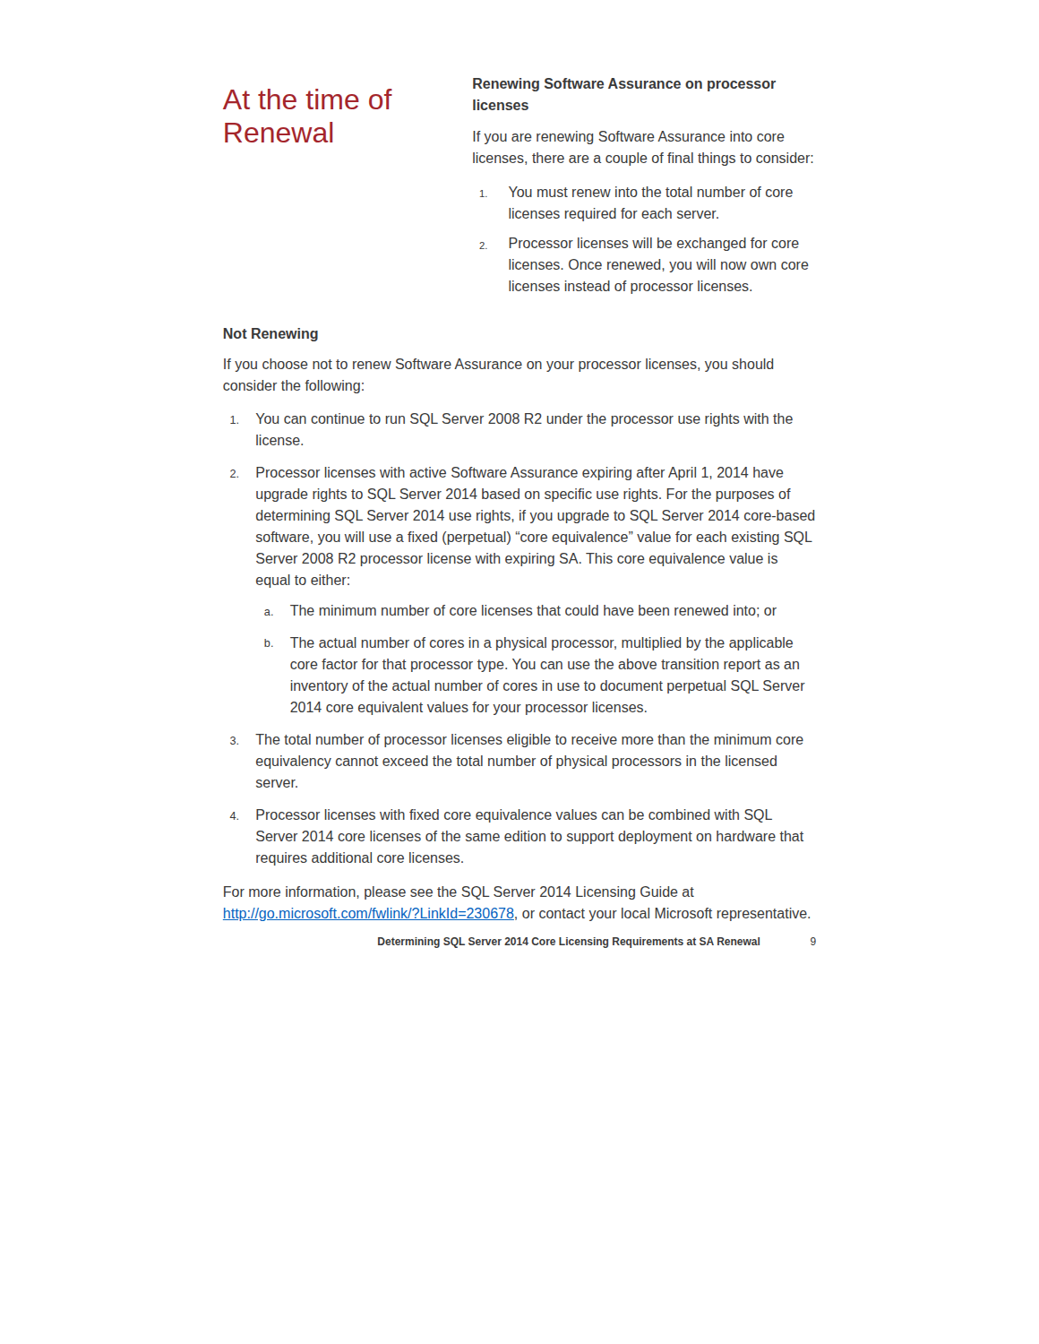At the time of Renewal
Renewing Software Assurance on processor licenses
If you are renewing Software Assurance into core licenses, there are a couple of final things to consider:
You must renew into the total number of core licenses required for each server.
Processor licenses will be exchanged for core licenses. Once renewed, you will now own core licenses instead of processor licenses.
Not Renewing
If you choose not to renew Software Assurance on your processor licenses, you should consider the following:
You can continue to run SQL Server 2008 R2 under the processor use rights with the license.
Processor licenses with active Software Assurance expiring after April 1, 2014 have upgrade rights to SQL Server 2014 based on specific use rights. For the purposes of determining SQL Server 2014 use rights, if you upgrade to SQL Server 2014 core-based software, you will use a fixed (perpetual) “core equivalence” value for each existing SQL Server 2008 R2 processor license with expiring SA. This core equivalence value is equal to either:
The minimum number of core licenses that could have been renewed into; or
The actual number of cores in a physical processor, multiplied by the applicable core factor for that processor type. You can use the above transition report as an inventory of the actual number of cores in use to document perpetual SQL Server 2014 core equivalent values for your processor licenses.
The total number of processor licenses eligible to receive more than the minimum core equivalency cannot exceed the total number of physical processors in the licensed server.
Processor licenses with fixed core equivalence values can be combined with SQL Server 2014 core licenses of the same edition to support deployment on hardware that requires additional core licenses.
For more information, please see the SQL Server 2014 Licensing Guide at http://go.microsoft.com/fwlink/?LinkId=230678, or contact your local Microsoft representative.
Determining SQL Server 2014 Core Licensing Requirements at SA Renewal 9